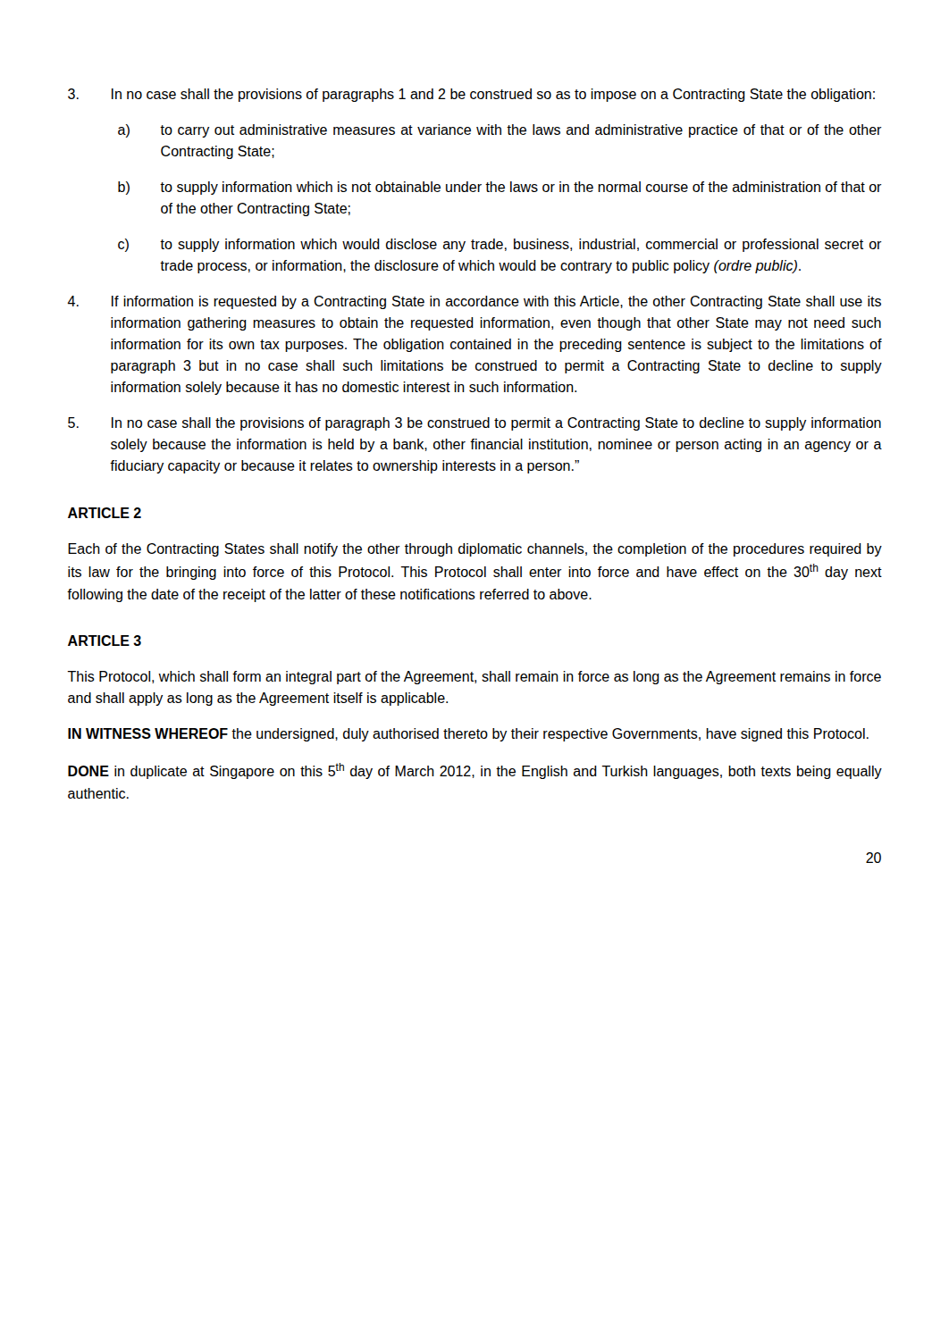3.
In no case shall the provisions of paragraphs 1 and 2 be construed so as to impose on a Contracting State the obligation:
a)
to carry out administrative measures at variance with the laws and administrative practice of that or of the other Contracting State;
b)
to supply information which is not obtainable under the laws or in the normal course of the administration of that or of the other Contracting State;
c)
to supply information which would disclose any trade, business, industrial, commercial or professional secret or trade process, or information, the disclosure of which would be contrary to public policy (ordre public).
4.
If information is requested by a Contracting State in accordance with this Article, the other Contracting State shall use its information gathering measures to obtain the requested information, even though that other State may not need such information for its own tax purposes. The obligation contained in the preceding sentence is subject to the limitations of paragraph 3 but in no case shall such limitations be construed to permit a Contracting State to decline to supply information solely because it has no domestic interest in such information.
5.
In no case shall the provisions of paragraph 3 be construed to permit a Contracting State to decline to supply information solely because the information is held by a bank, other financial institution, nominee or person acting in an agency or a fiduciary capacity or because it relates to ownership interests in a person.”
ARTICLE 2
Each of the Contracting States shall notify the other through diplomatic channels, the completion of the procedures required by its law for the bringing into force of this Protocol. This Protocol shall enter into force and have effect on the 30th day next following the date of the receipt of the latter of these notifications referred to above.
ARTICLE 3
This Protocol, which shall form an integral part of the Agreement, shall remain in force as long as the Agreement remains in force and shall apply as long as the Agreement itself is applicable.
IN WITNESS WHEREOF the undersigned, duly authorised thereto by their respective Governments, have signed this Protocol.
DONE in duplicate at Singapore on this 5th day of March 2012, in the English and Turkish languages, both texts being equally authentic.
20